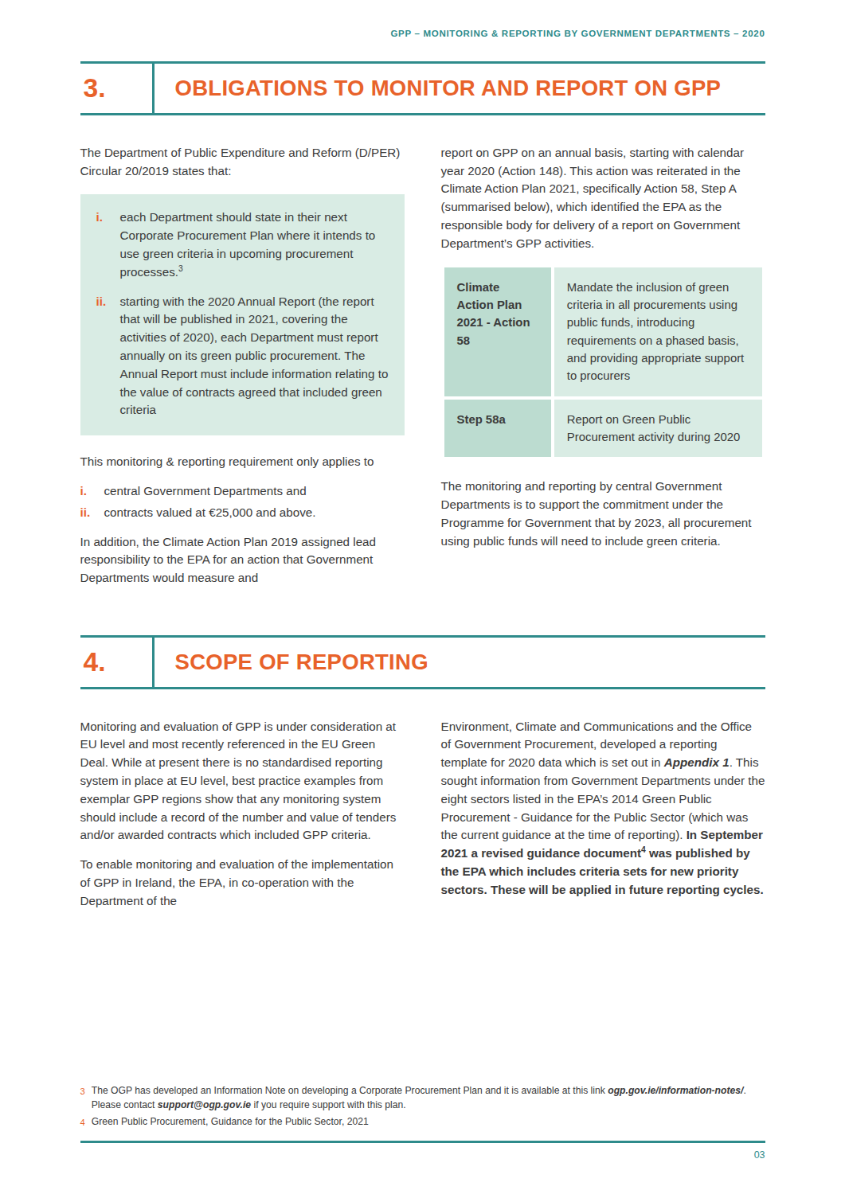GPP – Monitoring & Reporting by Government Departments – 2020
3.
Obligations to monitor and report on GPP
The Department of Public Expenditure and Reform (D/PER) Circular 20/2019 states that:
i. each Department should state in their next Corporate Procurement Plan where it intends to use green criteria in upcoming procurement processes.3
ii. starting with the 2020 Annual Report (the report that will be published in 2021, covering the activities of 2020), each Department must report annually on its green public procurement. The Annual Report must include information relating to the value of contracts agreed that included green criteria
This monitoring & reporting requirement only applies to
i. central Government Departments and
ii. contracts valued at €25,000 and above.
In addition, the Climate Action Plan 2019 assigned lead responsibility to the EPA for an action that Government Departments would measure and
report on GPP on an annual basis, starting with calendar year 2020 (Action 148). This action was reiterated in the Climate Action Plan 2021, specifically Action 58, Step A (summarised below), which identified the EPA as the responsible body for delivery of a report on Government Department’s GPP activities.
| Climate Action Plan 2021 - Action 58 | Mandate the inclusion of green criteria in all procurements using public funds, introducing requirements on a phased basis, and providing appropriate support to procurers |
| Step 58a | Report on Green Public Procurement activity during 2020 |
The monitoring and reporting by central Government Departments is to support the commitment under the Programme for Government that by 2023, all procurement using public funds will need to include green criteria.
4.
Scope of reporting
Monitoring and evaluation of GPP is under consideration at EU level and most recently referenced in the EU Green Deal. While at present there is no standardised reporting system in place at EU level, best practice examples from exemplar GPP regions show that any monitoring system should include a record of the number and value of tenders and/or awarded contracts which included GPP criteria.
To enable monitoring and evaluation of the implementation of GPP in Ireland, the EPA, in co-operation with the Department of the
Environment, Climate and Communications and the Office of Government Procurement, developed a reporting template for 2020 data which is set out in Appendix 1. This sought information from Government Departments under the eight sectors listed in the EPA’s 2014 Green Public Procurement - Guidance for the Public Sector (which was the current guidance at the time of reporting). In September 2021 a revised guidance document4 was published by the EPA which includes criteria sets for new priority sectors. These will be applied in future reporting cycles.
3 The OGP has developed an Information Note on developing a Corporate Procurement Plan and it is available at this link ogp.gov.ie/information-notes/. Please contact support@ogp.gov.ie if you require support with this plan.
4 Green Public Procurement, Guidance for the Public Sector, 2021
03